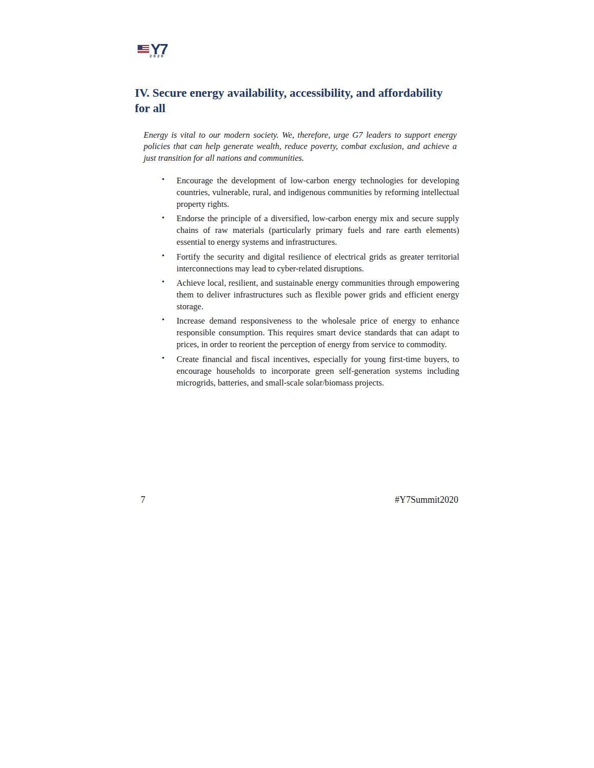Y7 2020
IV. Secure energy availability, accessibility, and affordability for all
Energy is vital to our modern society. We, therefore, urge G7 leaders to support energy policies that can help generate wealth, reduce poverty, combat exclusion, and achieve a just transition for all nations and communities.
Encourage the development of low-carbon energy technologies for developing countries, vulnerable, rural, and indigenous communities by reforming intellectual property rights.
Endorse the principle of a diversified, low-carbon energy mix and secure supply chains of raw materials (particularly primary fuels and rare earth elements) essential to energy systems and infrastructures.
Fortify the security and digital resilience of electrical grids as greater territorial interconnections may lead to cyber-related disruptions.
Achieve local, resilient, and sustainable energy communities through empowering them to deliver infrastructures such as flexible power grids and efficient energy storage.
Increase demand responsiveness to the wholesale price of energy to enhance responsible consumption. This requires smart device standards that can adapt to prices, in order to reorient the perception of energy from service to commodity.
Create financial and fiscal incentives, especially for young first-time buyers, to encourage households to incorporate green self-generation systems including microgrids, batteries, and small-scale solar/biomass projects.
7 #Y7Summit2020